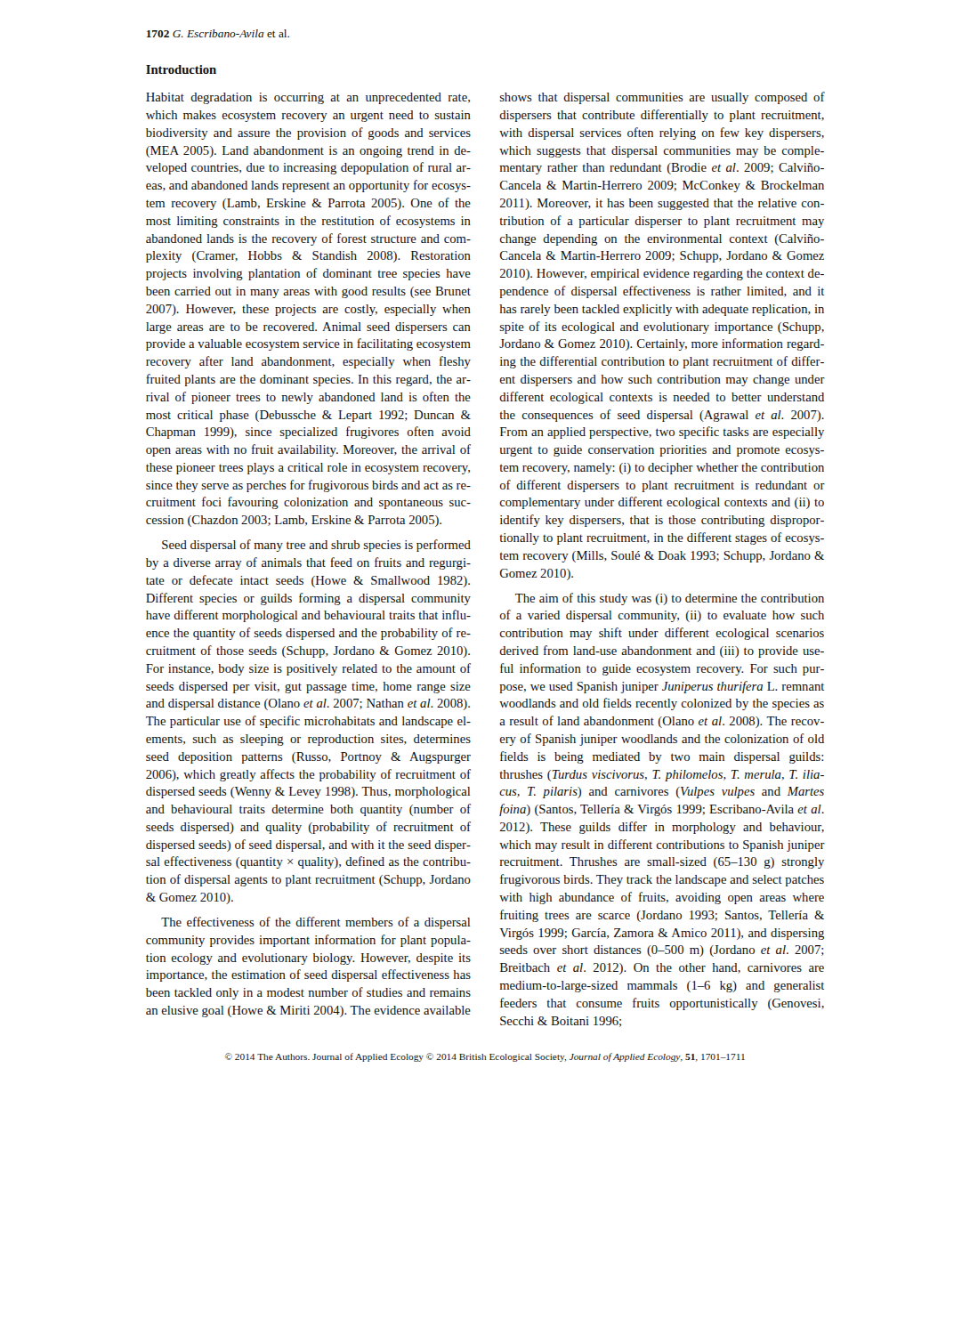1702 G. Escribano-Avila et al.
Introduction
Habitat degradation is occurring at an unprecedented rate, which makes ecosystem recovery an urgent need to sustain biodiversity and assure the provision of goods and services (MEA 2005). Land abandonment is an ongoing trend in developed countries, due to increasing depopulation of rural areas, and abandoned lands represent an opportunity for ecosystem recovery (Lamb, Erskine & Parrota 2005). One of the most limiting constraints in the restitution of ecosystems in abandoned lands is the recovery of forest structure and complexity (Cramer, Hobbs & Standish 2008). Restoration projects involving plantation of dominant tree species have been carried out in many areas with good results (see Brunet 2007). However, these projects are costly, especially when large areas are to be recovered. Animal seed dispersers can provide a valuable ecosystem service in facilitating ecosystem recovery after land abandonment, especially when fleshy fruited plants are the dominant species. In this regard, the arrival of pioneer trees to newly abandoned land is often the most critical phase (Debussche & Lepart 1992; Duncan & Chapman 1999), since specialized frugivores often avoid open areas with no fruit availability. Moreover, the arrival of these pioneer trees plays a critical role in ecosystem recovery, since they serve as perches for frugivorous birds and act as recruitment foci favouring colonization and spontaneous succession (Chazdon 2003; Lamb, Erskine & Parrota 2005).
Seed dispersal of many tree and shrub species is performed by a diverse array of animals that feed on fruits and regurgitate or defecate intact seeds (Howe & Smallwood 1982). Different species or guilds forming a dispersal community have different morphological and behavioural traits that influence the quantity of seeds dispersed and the probability of recruitment of those seeds (Schupp, Jordano & Gomez 2010). For instance, body size is positively related to the amount of seeds dispersed per visit, gut passage time, home range size and dispersal distance (Olano et al. 2007; Nathan et al. 2008). The particular use of specific microhabitats and landscape elements, such as sleeping or reproduction sites, determines seed deposition patterns (Russo, Portnoy & Augspurger 2006), which greatly affects the probability of recruitment of dispersed seeds (Wenny & Levey 1998). Thus, morphological and behavioural traits determine both quantity (number of seeds dispersed) and quality (probability of recruitment of dispersed seeds) of seed dispersal, and with it the seed dispersal effectiveness (quantity × quality), defined as the contribution of dispersal agents to plant recruitment (Schupp, Jordano & Gomez 2010).
The effectiveness of the different members of a dispersal community provides important information for plant population ecology and evolutionary biology. However, despite its importance, the estimation of seed dispersal effectiveness has been tackled only in a modest number of studies and remains an elusive goal (Howe & Miriti 2004). The evidence available shows that dispersal communities are usually composed of dispersers that contribute differentially to plant recruitment, with dispersal services often relying on few key dispersers, which suggests that dispersal communities may be complementary rather than redundant (Brodie et al. 2009; Calviño-Cancela & Martin-Herrero 2009; McConkey & Brockelman 2011). Moreover, it has been suggested that the relative contribution of a particular disperser to plant recruitment may change depending on the environmental context (Calviño-Cancela & Martin-Herrero 2009; Schupp, Jordano & Gomez 2010). However, empirical evidence regarding the context dependence of dispersal effectiveness is rather limited, and it has rarely been tackled explicitly with adequate replication, in spite of its ecological and evolutionary importance (Schupp, Jordano & Gomez 2010). Certainly, more information regarding the differential contribution to plant recruitment of different dispersers and how such contribution may change under different ecological contexts is needed to better understand the consequences of seed dispersal (Agrawal et al. 2007). From an applied perspective, two specific tasks are especially urgent to guide conservation priorities and promote ecosystem recovery, namely: (i) to decipher whether the contribution of different dispersers to plant recruitment is redundant or complementary under different ecological contexts and (ii) to identify key dispersers, that is those contributing disproportionally to plant recruitment, in the different stages of ecosystem recovery (Mills, Soulé & Doak 1993; Schupp, Jordano & Gomez 2010).
The aim of this study was (i) to determine the contribution of a varied dispersal community, (ii) to evaluate how such contribution may shift under different ecological scenarios derived from land-use abandonment and (iii) to provide useful information to guide ecosystem recovery. For such purpose, we used Spanish juniper Juniperus thurifera L. remnant woodlands and old fields recently colonized by the species as a result of land abandonment (Olano et al. 2008). The recovery of Spanish juniper woodlands and the colonization of old fields is being mediated by two main dispersal guilds: thrushes (Turdus viscivorus, T. philomelos, T. merula, T. iliacus, T. pilaris) and carnivores (Vulpes vulpes and Martes foina) (Santos, Tellería & Virgós 1999; Escribano-Avila et al. 2012). These guilds differ in morphology and behaviour, which may result in different contributions to Spanish juniper recruitment. Thrushes are small-sized (65–130 g) strongly frugivorous birds. They track the landscape and select patches with high abundance of fruits, avoiding open areas where fruiting trees are scarce (Jordano 1993; Santos, Tellería & Virgós 1999; García, Zamora & Amico 2011), and dispersing seeds over short distances (0–500 m) (Jordano et al. 2007; Breitbach et al. 2012). On the other hand, carnivores are medium-to-large-sized mammals (1–6 kg) and generalist feeders that consume fruits opportunistically (Genovesi, Secchi & Boitani 1996;
© 2014 The Authors. Journal of Applied Ecology © 2014 British Ecological Society, Journal of Applied Ecology, 51, 1701–1711